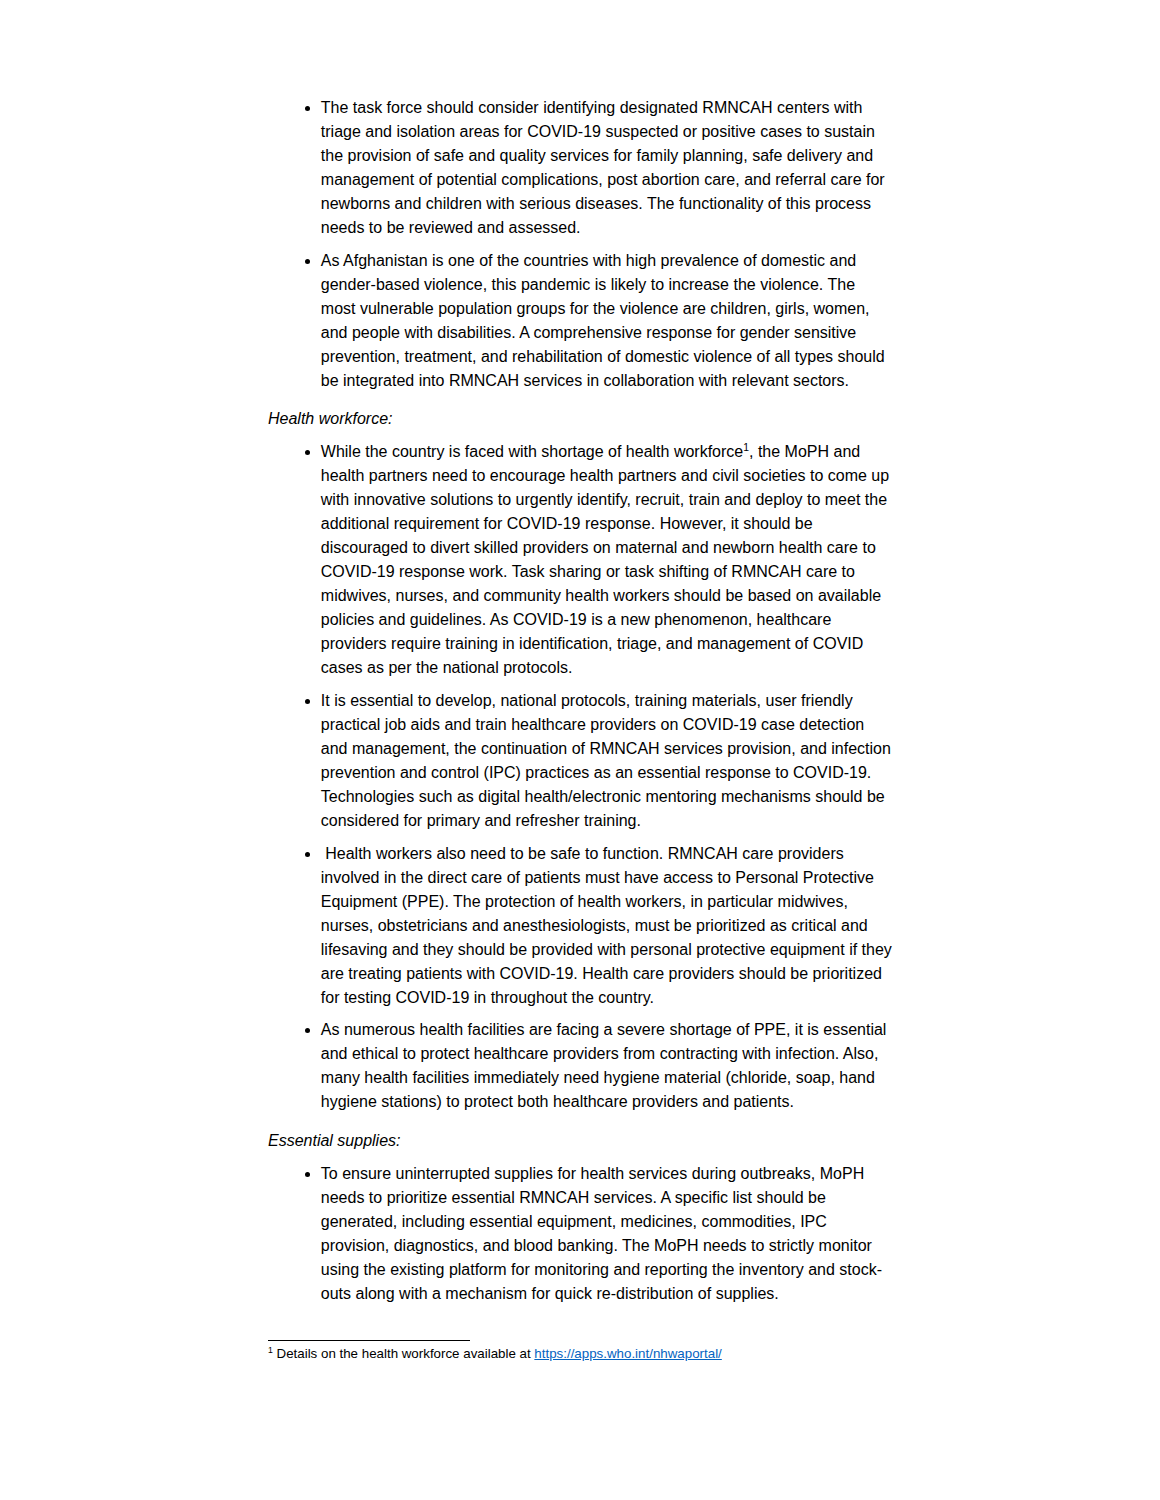The task force should consider identifying designated RMNCAH centers with triage and isolation areas for COVID-19 suspected or positive cases to sustain the provision of safe and quality services for family planning, safe delivery and management of potential complications, post abortion care, and referral care for newborns and children with serious diseases. The functionality of this process needs to be reviewed and assessed.
As Afghanistan is one of the countries with high prevalence of domestic and gender-based violence, this pandemic is likely to increase the violence. The most vulnerable population groups for the violence are children, girls, women, and people with disabilities. A comprehensive response for gender sensitive prevention, treatment, and rehabilitation of domestic violence of all types should be integrated into RMNCAH services in collaboration with relevant sectors.
Health workforce:
While the country is faced with shortage of health workforce1, the MoPH and health partners need to encourage health partners and civil societies to come up with innovative solutions to urgently identify, recruit, train and deploy to meet the additional requirement for COVID-19 response. However, it should be discouraged to divert skilled providers on maternal and newborn health care to COVID-19 response work. Task sharing or task shifting of RMNCAH care to midwives, nurses, and community health workers should be based on available policies and guidelines. As COVID-19 is a new phenomenon, healthcare providers require training in identification, triage, and management of COVID cases as per the national protocols.
It is essential to develop, national protocols, training materials, user friendly practical job aids and train healthcare providers on COVID-19 case detection and management, the continuation of RMNCAH services provision, and infection prevention and control (IPC) practices as an essential response to COVID-19. Technologies such as digital health/electronic mentoring mechanisms should be considered for primary and refresher training.
Health workers also need to be safe to function. RMNCAH care providers involved in the direct care of patients must have access to Personal Protective Equipment (PPE). The protection of health workers, in particular midwives, nurses, obstetricians and anesthesiologists, must be prioritized as critical and lifesaving and they should be provided with personal protective equipment if they are treating patients with COVID-19. Health care providers should be prioritized for testing COVID-19 in throughout the country.
As numerous health facilities are facing a severe shortage of PPE, it is essential and ethical to protect healthcare providers from contracting with infection. Also, many health facilities immediately need hygiene material (chloride, soap, hand hygiene stations) to protect both healthcare providers and patients.
Essential supplies:
To ensure uninterrupted supplies for health services during outbreaks, MoPH needs to prioritize essential RMNCAH services. A specific list should be generated, including essential equipment, medicines, commodities, IPC provision, diagnostics, and blood banking. The MoPH needs to strictly monitor using the existing platform for monitoring and reporting the inventory and stock-outs along with a mechanism for quick re-distribution of supplies.
1 Details on the health workforce available at https://apps.who.int/nhwaportal/